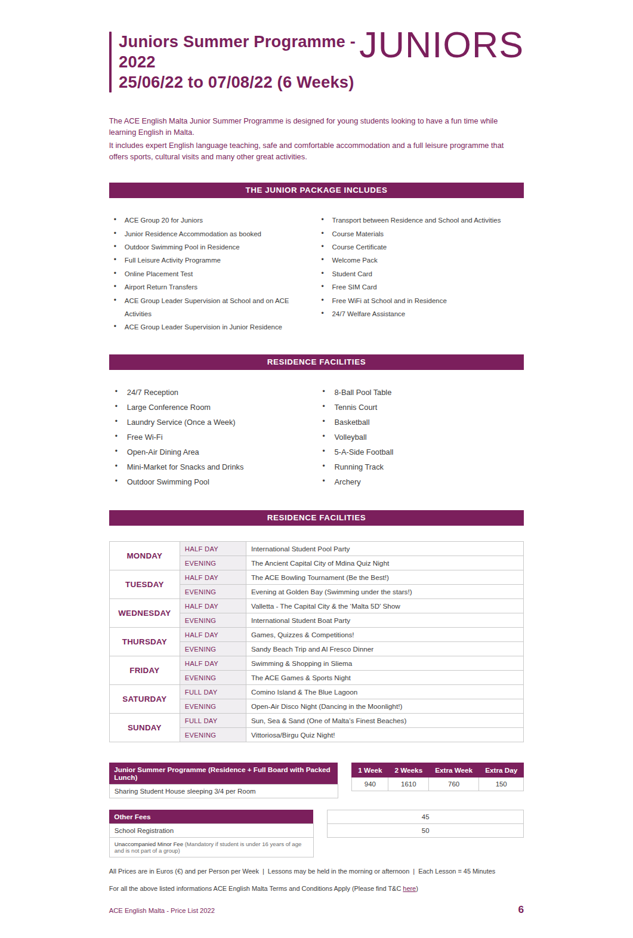Juniors Summer Programme - 2022
25/06/22 to 07/08/22 (6 Weeks)
JUNIORS
The ACE English Malta Junior Summer Programme is designed for young students looking to have a fun time while learning English in Malta.
It includes expert English language teaching, safe and comfortable accommodation and a full leisure programme that offers sports, cultural visits and many other great activities.
THE JUNIOR PACKAGE INCLUDES
ACE Group 20 for Juniors
Junior Residence Accommodation as booked
Outdoor Swimming Pool in Residence
Full Leisure Activity Programme
Online Placement Test
Airport Return Transfers
ACE Group Leader Supervision at School and on ACE Activities
ACE Group Leader Supervision in Junior Residence
Transport between Residence and School and Activities
Course Materials
Course Certificate
Welcome Pack
Student Card
Free SIM Card
Free WiFi at School and in Residence
24/7 Welfare Assistance
RESIDENCE FACILITIES
24/7 Reception
Large Conference Room
Laundry Service (Once a Week)
Free Wi-Fi
Open-Air Dining Area
Mini-Market for Snacks and Drinks
Outdoor Swimming Pool
8-Ball Pool Table
Tennis Court
Basketball
Volleyball
5-A-Side Football
Running Track
Archery
RESIDENCE FACILITIES
| MONDAY | HALF DAY | International Student Pool Party |
| EVENING | The Ancient Capital City of Mdina Quiz Night |
| TUESDAY | HALF DAY | The ACE Bowling Tournament (Be the Best!) |
| EVENING | Evening at Golden Bay (Swimming under the stars!) |
| WEDNESDAY | HALF DAY | Valletta - The Capital City & the ‘Malta 5D’ Show |
| EVENING | International Student Boat Party |
| THURSDAY | HALF DAY | Games, Quizzes & Competitions! |
| EVENING | Sandy Beach Trip and Al Fresco Dinner |
| FRIDAY | HALF DAY | Swimming & Shopping in Sliema |
| EVENING | The ACE Games & Sports Night |
| SATURDAY | FULL DAY | Comino Island & The Blue Lagoon |
| EVENING | Open-Air Disco Night (Dancing in the Moonlight!) |
| SUNDAY | FULL DAY | Sun, Sea & Sand (One of Malta’s Finest Beaches) |
| EVENING | Vittoriosa/Birgu Quiz Night! |
| Junior Summer Programme (Residence + Full Board with Packed Lunch) |
| --- |
| Sharing Student House sleeping 3/4 per Room |
| 1 Week | 2 Weeks | Extra Week | Extra Day |
| --- | --- | --- | --- |
| 940 | 1610 | 760 | 150 |
| Other Fees |
| --- |
| School Registration |
| Unaccompanied Minor Fee (Mandatory if student is under 16 years of age and is not part of a group) |
| 45 |
| 50 |
All Prices are in Euros (€) and per Person per Week | Lessons may be held in the morning or afternoon | Each Lesson = 45 Minutes
For all the above listed informations ACE English Malta Terms and Conditions Apply (Please find T&C here)
ACE English Malta - Price List 2022
6